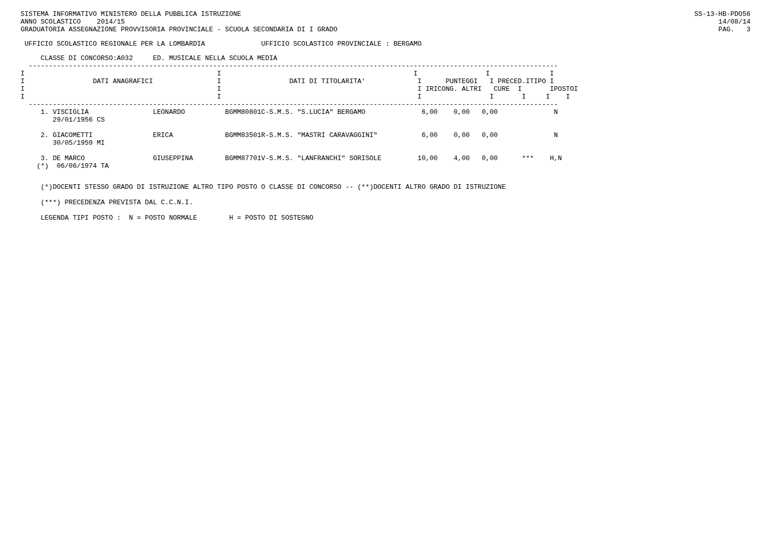SISTEMA INFORMATIVO MINISTERO DELLA PUBBLICA ISTRUZIONE
SS-13-HB-PDO56
ANNO SCOLASTICO 2014/15
14/08/14
GRADUATORIA ASSEGNAZIONE PROVVISORIA PROVINCIALE - SCUOLA SECONDARIA DI I GRADO
PAG. 3
 UFFICIO SCOLASTICO REGIONALE PER LA LOMBARDIA              UFFICIO SCOLASTICO PROVINCIALE : BERGAMO
     CLASSE DI CONCORSO:A032     ED. MUSICALE NELLA SCUOLA MEDIA
  ------------------------------------------------------------------------------------------------------------------------------------
I                                                I                                                I                 I               I
I                 DATI ANAGRAFICI                I                 DATI DI TITOLARITA'             I      PUNTEGGI   I PRECED.ITIPO I
I                                                I                                                 I IRICONG. ALTRI   CURE  I       IPOSTOI
I                                                I                                                 I                 I       I     I    I
  ------------------------------------------------------------------------------------------------------------------------------------
     1. VISCIGLIA                LEONARDO          BGMM80801C-S.M.S. "S.LUCIA" BERGAMO              6,00    0,00   0,00              N
        29/01/1956 CS

     2. GIACOMETTI               ERICA             BGMM83501R-S.M.S. "MASTRI CARAVAGGINI"           6,00    0,00   0,00              N
        30/05/1959 MI

     3. DE MARCO                 GIUSEPPINA        BGMM87701V-S.M.S. "LANFRANCHI" SORISOLE         10,00    4,00   0,00      ***    H,N
    (*)  06/06/1974 TA
     (*)DOCENTI STESSO GRADO DI ISTRUZIONE ALTRO TIPO POSTO O CLASSE DI CONCORSO -- (**)DOCENTI ALTRO GRADO DI ISTRUZIONE

     (***) PRECEDENZA PREVISTA DAL C.C.N.I.

     LEGENDA TIPI POSTO :  N = POSTO NORMALE        H = POSTO DI SOSTEGNO